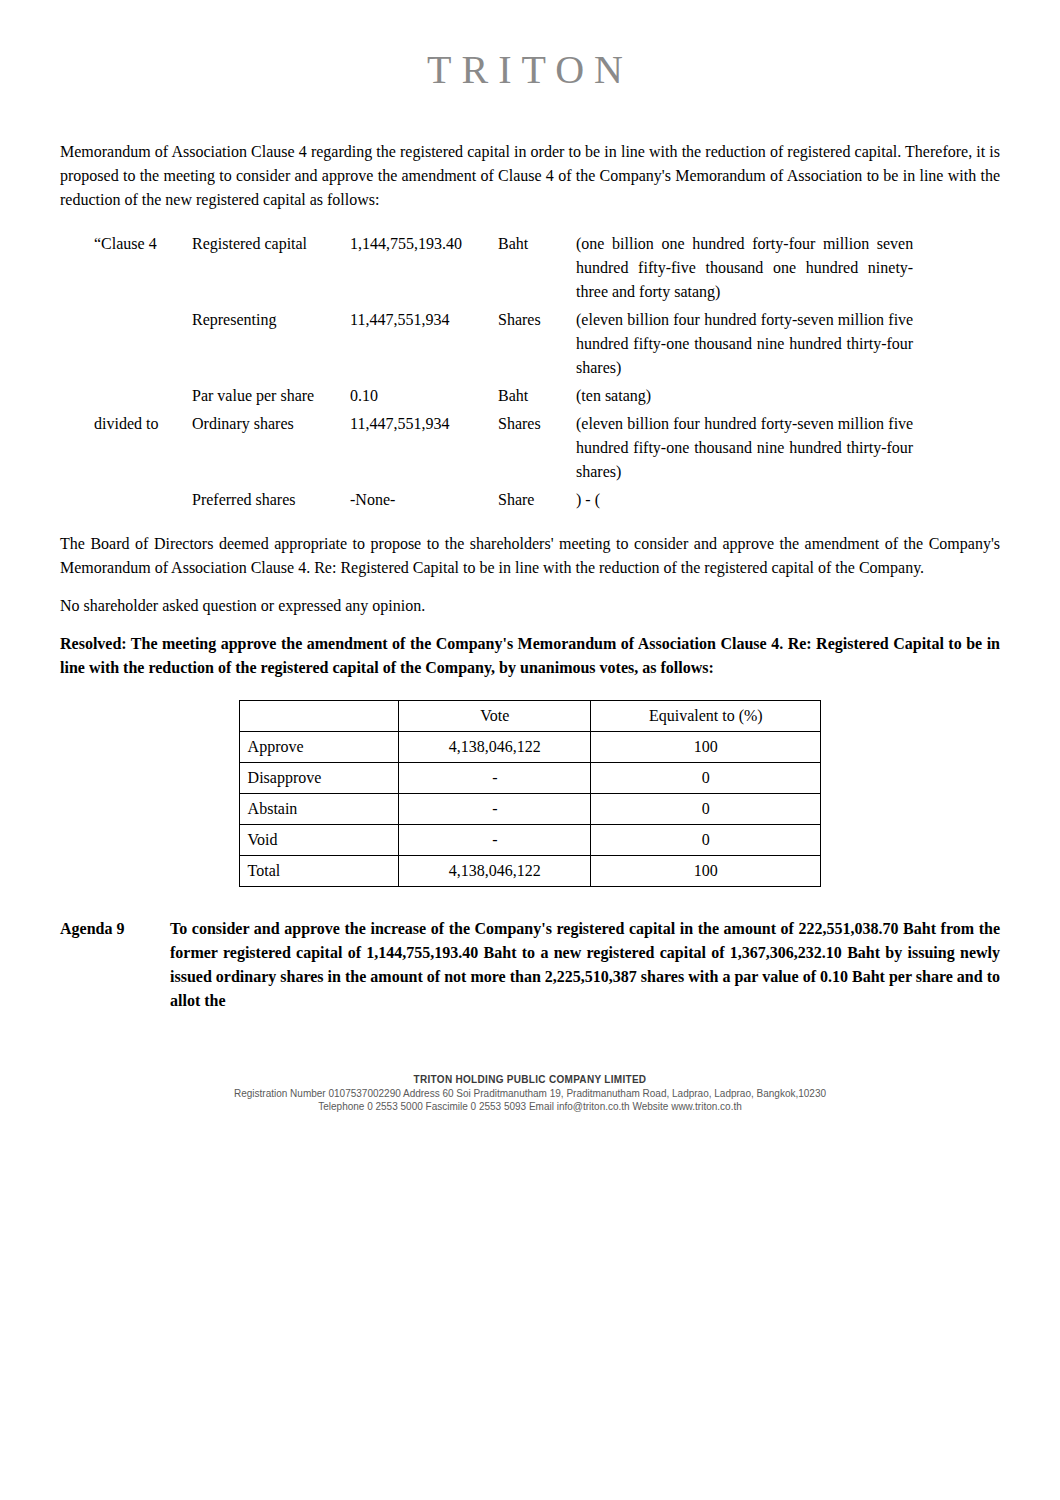TRITON
Memorandum of Association Clause 4 regarding the registered capital in order to be in line with the reduction of registered capital. Therefore, it is proposed to the meeting to consider and approve the amendment of Clause 4 of the Company's Memorandum of Association to be in line with the reduction of the new registered capital as follows:
| “Clause 4 | Registered capital | 1,144,755,193.40 | Baht | (one billion one hundred forty-four million seven hundred fifty-five thousand one hundred ninety-three and forty satang) |
| | Representing | 11,447,551,934 | Shares | (eleven billion four hundred forty-seven million five hundred fifty-one thousand nine hundred thirty-four shares) |
| | Par value per share | 0.10 | Baht | (ten satang) |
| divided to | Ordinary shares | 11,447,551,934 | Shares | (eleven billion four hundred forty-seven million five hundred fifty-one thousand nine hundred thirty-four shares) |
| | Preferred shares | -None- | Share | ) - ( |
The Board of Directors deemed appropriate to propose to the shareholders' meeting to consider and approve the amendment of the Company's Memorandum of Association Clause 4. Re: Registered Capital to be in line with the reduction of the registered capital of the Company.
No shareholder asked question or expressed any opinion.
Resolved: The meeting approve the amendment of the Company's Memorandum of Association Clause 4. Re: Registered Capital to be in line with the reduction of the registered capital of the Company, by unanimous votes, as follows:
| | Vote | Equivalent to (%) |
| --- | --- | --- |
| Approve | 4,138,046,122 | 100 |
| Disapprove | - | 0 |
| Abstain | - | 0 |
| Void | - | 0 |
| Total | 4,138,046,122 | 100 |
Agenda 9
To consider and approve the increase of the Company's registered capital in the amount of 222,551,038.70 Baht from the former registered capital of 1,144,755,193.40 Baht to a new registered capital of 1,367,306,232.10 Baht by issuing newly issued ordinary shares in the amount of not more than 2,225,510,387 shares with a par value of 0.10 Baht per share and to allot the
TRITON HOLDING PUBLIC COMPANY LIMITED
Registration Number 0107537002290 Address 60 Soi Praditmanutham 19, Praditmanutham Road, Ladprao, Ladprao, Bangkok,10230
Telephone 0 2553 5000 Fascimile 0 2553 5093 Email info@triton.co.th Website www.triton.co.th